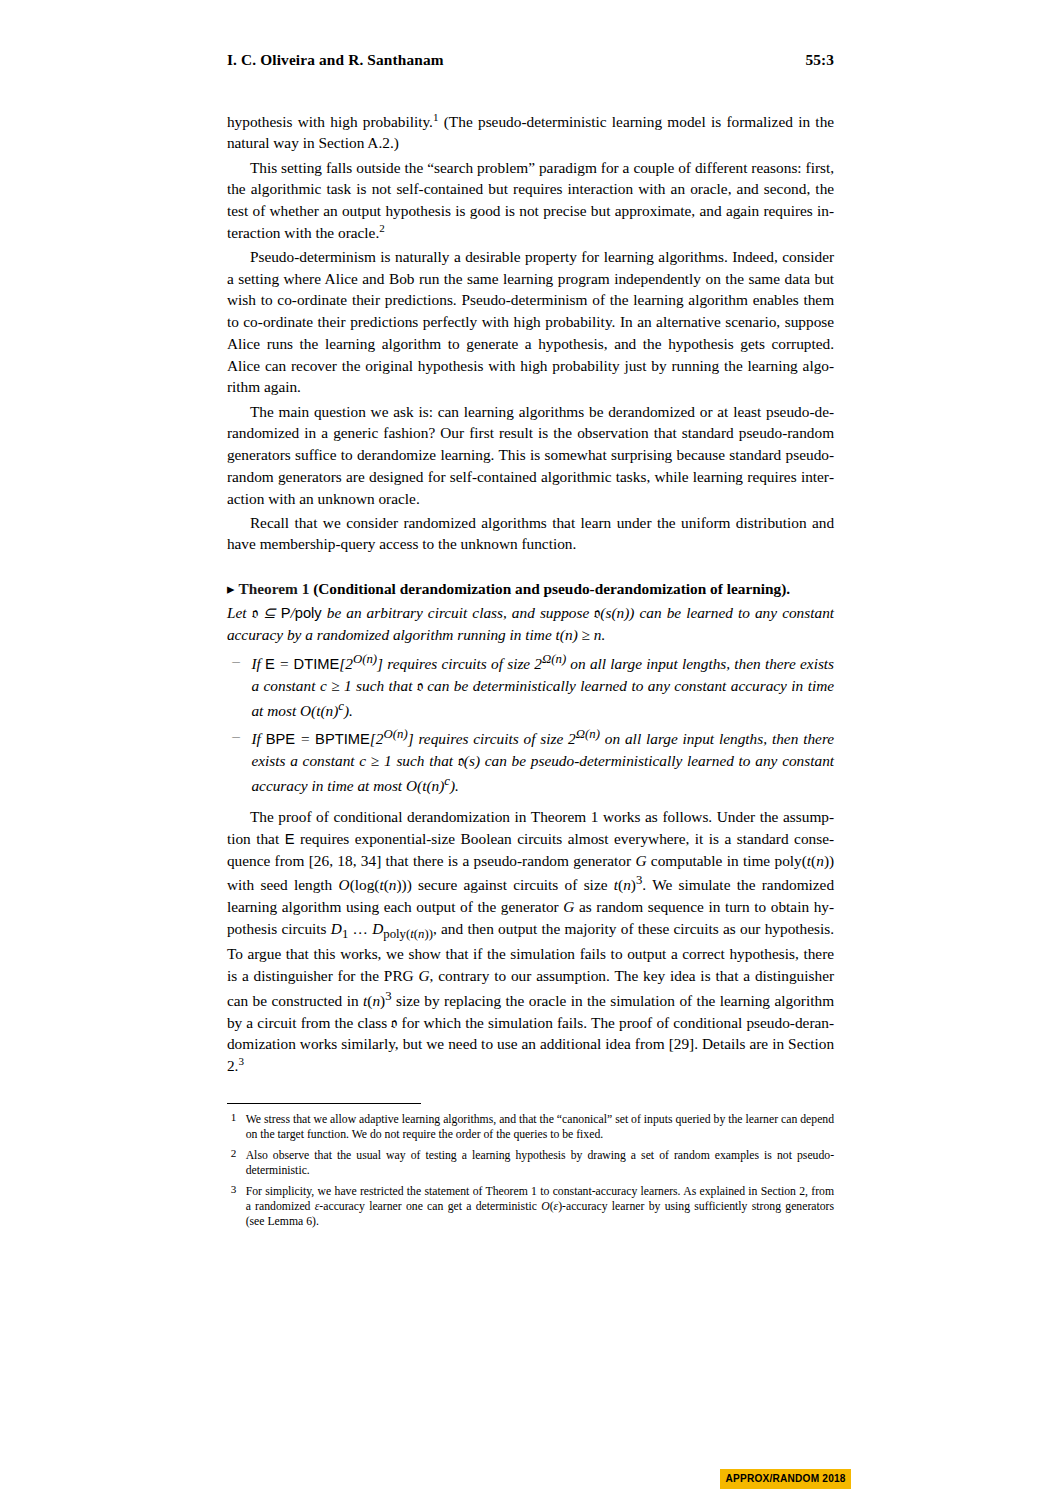I. C. Oliveira and R. Santhanam 55:3
hypothesis with high probability.1 (The pseudo-deterministic learning model is formalized in the natural way in Section A.2.)
This setting falls outside the “search problem” paradigm for a couple of different reasons: first, the algorithmic task is not self-contained but requires interaction with an oracle, and second, the test of whether an output hypothesis is good is not precise but approximate, and again requires interaction with the oracle.2
Pseudo-determinism is naturally a desirable property for learning algorithms. Indeed, consider a setting where Alice and Bob run the same learning program independently on the same data but wish to co-ordinate their predictions. Pseudo-determinism of the learning algorithm enables them to co-ordinate their predictions perfectly with high probability. In an alternative scenario, suppose Alice runs the learning algorithm to generate a hypothesis, and the hypothesis gets corrupted. Alice can recover the original hypothesis with high probability just by running the learning algorithm again.
The main question we ask is: can learning algorithms be derandomized or at least pseudo-derandomized in a generic fashion? Our first result is the observation that standard pseudo-random generators suffice to derandomize learning. This is somewhat surprising because standard pseudo-random generators are designed for self-contained algorithmic tasks, while learning requires interaction with an unknown oracle.
Recall that we consider randomized algorithms that learn under the uniform distribution and have membership-query access to the unknown function.
▸Theorem 1 (Conditional derandomization and pseudo-derandomization of learning).
Let 𝔬 ⊆ P/poly be an arbitrary circuit class, and suppose 𝔬(s(n)) can be learned to any constant accuracy by a randomized algorithm running in time t(n) ≥ n.
If E = DTIME[2O(n)] requires circuits of size 2Ω(n) on all large input lengths, then there exists a constant c ≥ 1 such that 𝔬 can be deterministically learned to any constant accuracy in time at most O(t(n)c).
If BPE = BPTIME[2O(n)] requires circuits of size 2Ω(n) on all large input lengths, then there exists a constant c ≥ 1 such that 𝔬(s) can be pseudo-deterministically learned to any constant accuracy in time at most O(t(n)c).
The proof of conditional derandomization in Theorem 1 works as follows. Under the assumption that E requires exponential-size Boolean circuits almost everywhere, it is a standard consequence from [26, 18, 34] that there is a pseudo-random generator G computable in time poly(t(n)) with seed length O(log(t(n))) secure against circuits of size t(n)3. We simulate the randomized learning algorithm using each output of the generator G as random sequence in turn to obtain hypothesis circuits D1 … Dpoly(t(n)), and then output the majority of these circuits as our hypothesis. To argue that this works, we show that if the simulation fails to output a correct hypothesis, there is a distinguisher for the PRG G, contrary to our assumption. The key idea is that a distinguisher can be constructed in t(n)3 size by replacing the oracle in the simulation of the learning algorithm by a circuit from the class 𝔬 for which the simulation fails. The proof of conditional pseudo-derandomization works similarly, but we need to use an additional idea from [29]. Details are in Section 2.3
We stress that we allow adaptive learning algorithms, and that the “canonical” set of inputs queried by the learner can depend on the target function. We do not require the order of the queries to be fixed.
Also observe that the usual way of testing a learning hypothesis by drawing a set of random examples is not pseudo-deterministic.
For simplicity, we have restricted the statement of Theorem 1 to constant-accuracy learners. As explained in Section 2, from a randomized ε-accuracy learner one can get a deterministic O(ε)-accuracy learner by using sufficiently strong generators (see Lemma 6).
APPROX/RANDOM 2018